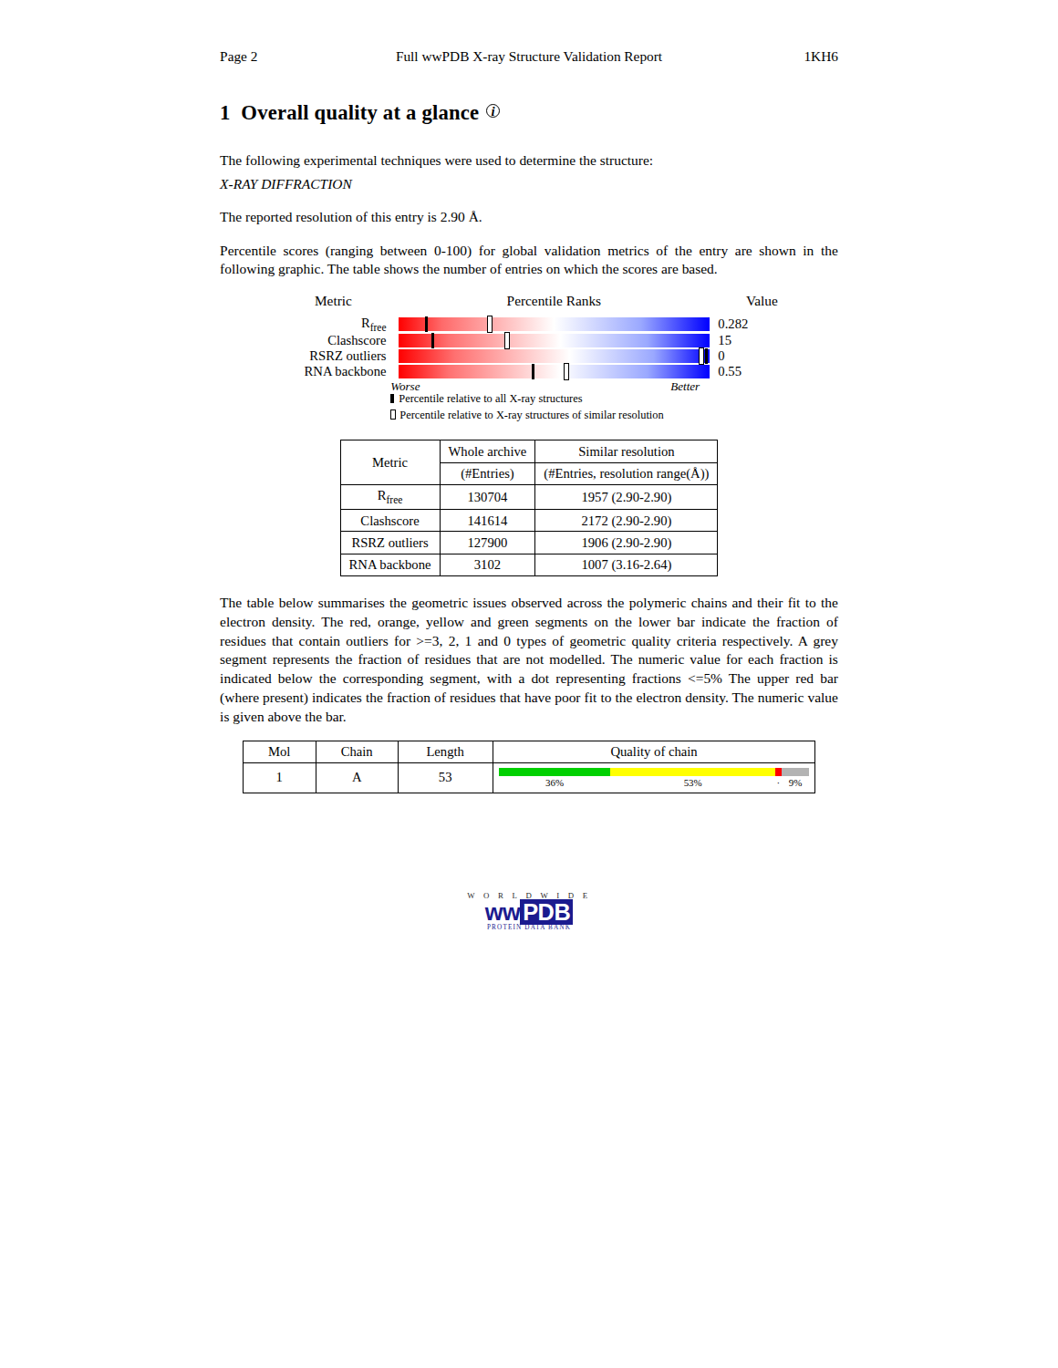Page 2
Full wwPDB X-ray Structure Validation Report
1KH6
1 Overall quality at a glance i
The following experimental techniques were used to determine the structure:
X-RAY DIFFRACTION
The reported resolution of this entry is 2.90 Å.
Percentile scores (ranging between 0-100) for global validation metrics of the entry are shown in the following graphic. The table shows the number of entries on which the scores are based.
| Metric | Percentile Ranks | Value |
| R free | | 0.282 |
| Clashscore | | 15 |
| RSRZ outliers | | 0 |
| RNA backbone | | 0.55 |
Worse Better
Percentile relative to all X-ray structures
Percentile relative to X-ray structures of similar resolution
| Metric | Whole archive | Similar resolution |
| --- | --- | --- |
| (#Entries) | (#Entries, resolution range(Å)) |
| R free | 130704 | 1957 (2.90-2.90) |
| Clashscore | 141614 | 2172 (2.90-2.90) |
| RSRZ outliers | 127900 | 1906 (2.90-2.90) |
| RNA backbone | 3102 | 1007 (3.16-2.64) |
The table below summarises the geometric issues observed across the polymeric chains and their fit to the electron density. The red, orange, yellow and green segments on the lower bar indicate the fraction of residues that contain outliers for >=3, 2, 1 and 0 types of geometric quality criteria respectively. A grey segment represents the fraction of residues that are not modelled. The numeric value for each fraction is indicated below the corresponding segment, with a dot representing fractions <=5% The upper red bar (where present) indicates the fraction of residues that have poor fit to the electron density. The numeric value is given above the bar.
| Mol | Chain | Length | Quality of chain |
| --- | --- | --- | --- |
| 1 | A | 53 | 36% 53% · 9% |
W O R L D W I D E
ww PDB
PROTEIN DATA BANK